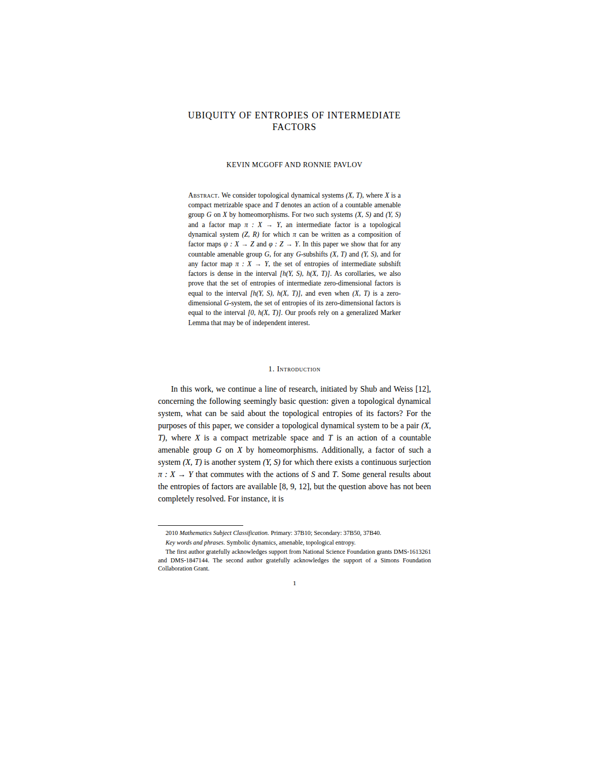Ubiquity of Entropies of Intermediate
Factors
Kevin McGoff and Ronnie Pavlov
Abstract. We consider topological dynamical systems (X, T), where X is a compact metrizable space and T denotes an action of a countable amenable group G on X by homeomorphisms. For two such systems (X, S) and (Y, S) and a factor map π : X → Y, an intermediate factor is a topological dynamical system (Z, R) for which π can be written as a composition of factor maps ψ : X → Z and φ : Z → Y. In this paper we show that for any countable amenable group G, for any G-subshifts (X, T) and (Y, S), and for any factor map π : X → Y, the set of entropies of intermediate subshift factors is dense in the interval [h(Y, S), h(X, T)]. As corollaries, we also prove that the set of entropies of intermediate zero-dimensional factors is equal to the interval [h(Y, S), h(X, T)], and even when (X, T) is a zero-dimensional G-system, the set of entropies of its zero-dimensional factors is equal to the interval [0, h(X, T)]. Our proofs rely on a generalized Marker Lemma that may be of independent interest.
1. Introduction
In this work, we continue a line of research, initiated by Shub and Weiss [12], concerning the following seemingly basic question: given a topological dynamical system, what can be said about the topological entropies of its factors? For the purposes of this paper, we consider a topological dynamical system to be a pair (X, T), where X is a compact metrizable space and T is an action of a countable amenable group G on X by homeomorphisms. Additionally, a factor of such a system (X, T) is another system (Y, S) for which there exists a continuous surjection π : X → Y that commutes with the actions of S and T. Some general results about the entropies of factors are available [8, 9, 12], but the question above has not been completely resolved. For instance, it is
2010 Mathematics Subject Classification. Primary: 37B10; Secondary: 37B50, 37B40.
Key words and phrases. Symbolic dynamics, amenable, topological entropy.
The first author gratefully acknowledges support from National Science Foundation grants DMS-1613261 and DMS-1847144. The second author gratefully acknowledges the support of a Simons Foundation Collaboration Grant.
1